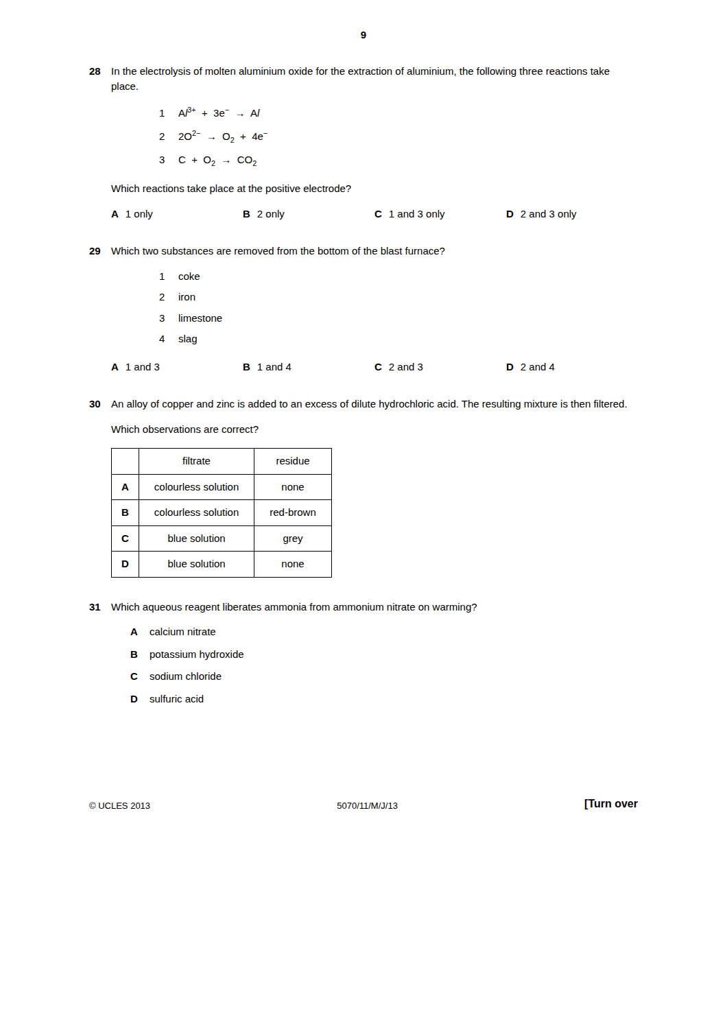9
28
In the electrolysis of molten aluminium oxide for the extraction of aluminium, the following three reactions take place.
1 Al3+ + 3e− → Al
22O2− → O2 + 4e−
3 C + O2 → CO2
Which reactions take place at the positive electrode?
A1 only
B2 only
C1 and 3 only
D2 and 3 only
29
Which two substances are removed from the bottom of the blast furnace?
1coke
2iron
3limestone
4slag
A1 and 3
B1 and 4
C2 and 3
D2 and 4
30
An alloy of copper and zinc is added to an excess of dilute hydrochloric acid. The resulting mixture is then filtered.
Which observations are correct?
| | filtrate | residue |
| A | colourless solution | none |
| B | colourless solution | red-brown |
| C | blue solution | grey |
| D | blue solution | none |
31
Which aqueous reagent liberates ammonia from ammonium nitrate on warming?
Acalcium nitrate
Bpotassium hydroxide
Csodium chloride
Dsulfuric acid
© UCLES 2013
5070/11/M/J/13
[Turn over